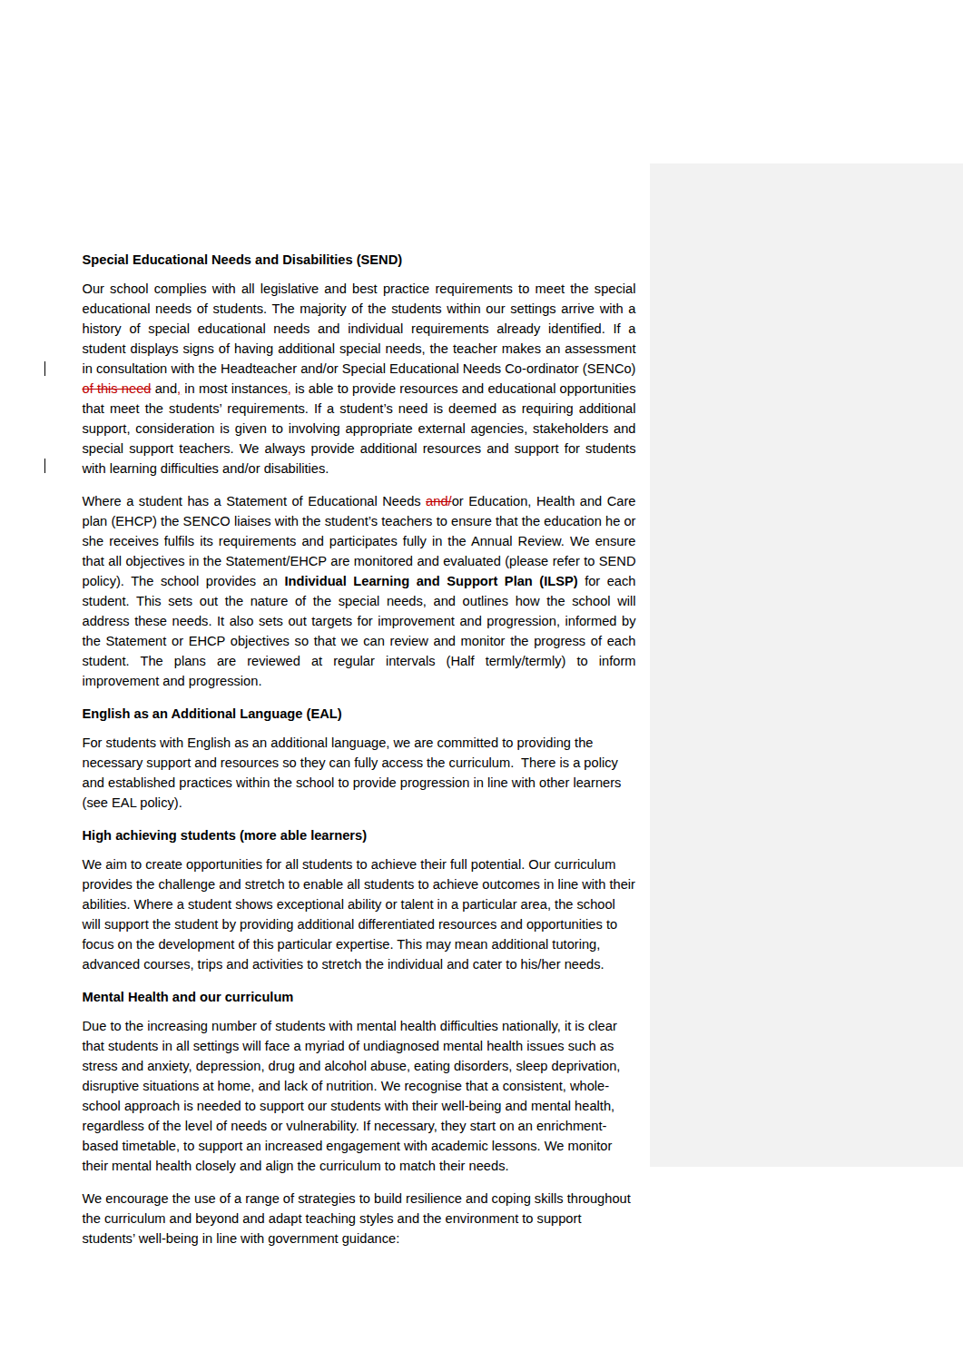Special Educational Needs and Disabilities (SEND)
Our school complies with all legislative and best practice requirements to meet the special educational needs of students. The majority of the students within our settings arrive with a history of special educational needs and individual requirements already identified. If a student displays signs of having additional special needs, the teacher makes an assessment in consultation with the Headteacher and/or Special Educational Needs Co-ordinator (SENCo) of this need and, in most instances, is able to provide resources and educational opportunities that meet the students’ requirements. If a student’s need is deemed as requiring additional support, consideration is given to involving appropriate external agencies, stakeholders and special support teachers. We always provide additional resources and support for students with learning difficulties and/or disabilities.
Where a student has a Statement of Educational Needs and/or Education, Health and Care plan (EHCP) the SENCO liaises with the student’s teachers to ensure that the education he or she receives fulfils its requirements and participates fully in the Annual Review. We ensure that all objectives in the Statement/EHCP are monitored and evaluated (please refer to SEND policy). The school provides an Individual Learning and Support Plan (ILSP) for each student. This sets out the nature of the special needs, and outlines how the school will address these needs. It also sets out targets for improvement and progression, informed by the Statement or EHCP objectives so that we can review and monitor the progress of each student. The plans are reviewed at regular intervals (Half termly/termly) to inform improvement and progression.
English as an Additional Language (EAL)
For students with English as an additional language, we are committed to providing the necessary support and resources so they can fully access the curriculum. There is a policy and established practices within the school to provide progression in line with other learners (see EAL policy).
High achieving students (more able learners)
We aim to create opportunities for all students to achieve their full potential. Our curriculum provides the challenge and stretch to enable all students to achieve outcomes in line with their abilities. Where a student shows exceptional ability or talent in a particular area, the school will support the student by providing additional differentiated resources and opportunities to focus on the development of this particular expertise. This may mean additional tutoring, advanced courses, trips and activities to stretch the individual and cater to his/her needs.
Mental Health and our curriculum
Due to the increasing number of students with mental health difficulties nationally, it is clear that students in all settings will face a myriad of undiagnosed mental health issues such as stress and anxiety, depression, drug and alcohol abuse, eating disorders, sleep deprivation, disruptive situations at home, and lack of nutrition. We recognise that a consistent, whole-school approach is needed to support our students with their well-being and mental health, regardless of the level of needs or vulnerability. If necessary, they start on an enrichment-based timetable, to support an increased engagement with academic lessons. We monitor their mental health closely and align the curriculum to match their needs.
We encourage the use of a range of strategies to build resilience and coping skills throughout the curriculum and beyond and adapt teaching styles and the environment to support students’ well-being in line with government guidance: